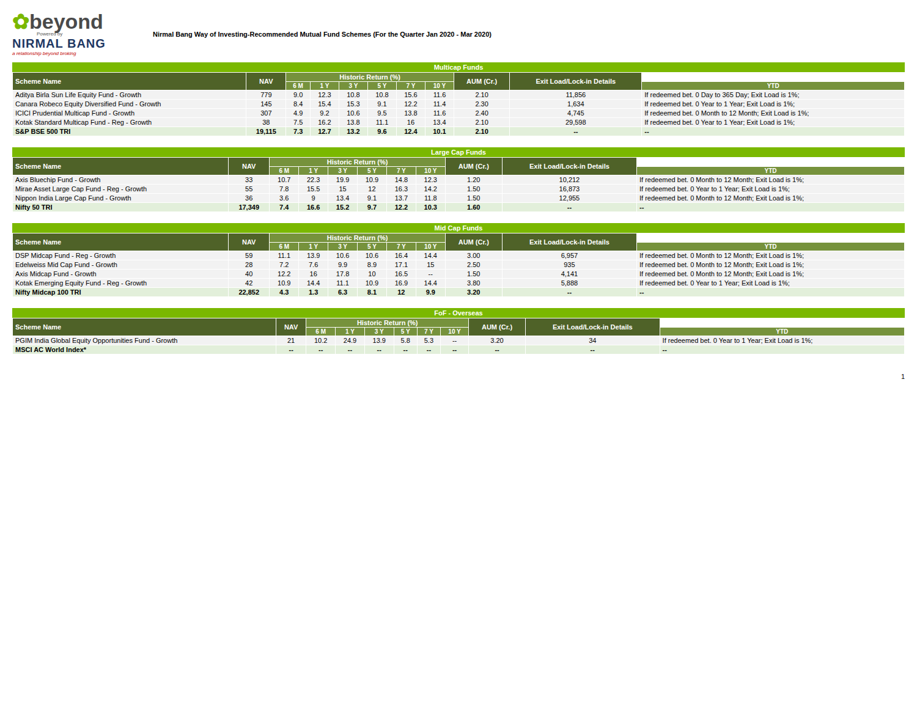✿beyond
Powered by
NIRMAL BANG
a relationship beyond broking
Nirmal Bang Way of Investing-Recommended Mutual Fund Schemes (For the Quarter Jan 2020 - Mar 2020)
Multicap Funds
| Scheme Name | NAV | Historic Return (%) | AUM (Cr.) | Exit Load/Lock-in Details |
| --- | --- | --- | --- | --- |
| 6 M | 1 Y | 3 Y | 5 Y | 7 Y | 10 Y | YTD |
| Aditya Birla Sun Life Equity Fund - Growth | 779 | 9.0 | 12.3 | 10.8 | 10.8 | 15.6 | 11.6 | 2.10 | 11,856 | If redeemed bet. 0 Day to 365 Day; Exit Load is 1%; |
| Canara Robeco Equity Diversified Fund - Growth | 145 | 8.4 | 15.4 | 15.3 | 9.1 | 12.2 | 11.4 | 2.30 | 1,634 | If redeemed bet. 0 Year to 1 Year; Exit Load is 1%; |
| ICICI Prudential Multicap Fund - Growth | 307 | 4.9 | 9.2 | 10.6 | 9.5 | 13.8 | 11.6 | 2.40 | 4,745 | If redeemed bet. 0 Month to 12 Month; Exit Load is 1%; |
| Kotak Standard Multicap Fund - Reg - Growth | 38 | 7.5 | 16.2 | 13.8 | 11.1 | 16 | 13.4 | 2.10 | 29,598 | If redeemed bet. 0 Year to 1 Year; Exit Load is 1%; |
| S&P BSE 500 TRI | 19,115 | 7.3 | 12.7 | 13.2 | 9.6 | 12.4 | 10.1 | 2.10 | -- | -- |
Large Cap Funds
| Scheme Name | NAV | Historic Return (%) | AUM (Cr.) | Exit Load/Lock-in Details |
| --- | --- | --- | --- | --- |
| 6 M | 1 Y | 3 Y | 5 Y | 7 Y | 10 Y | YTD |
| Axis Bluechip Fund - Growth | 33 | 10.7 | 22.3 | 19.9 | 10.9 | 14.8 | 12.3 | 1.20 | 10,212 | If redeemed bet. 0 Month to 12 Month; Exit Load is 1%; |
| Mirae Asset Large Cap Fund - Reg - Growth | 55 | 7.8 | 15.5 | 15 | 12 | 16.3 | 14.2 | 1.50 | 16,873 | If redeemed bet. 0 Year to 1 Year; Exit Load is 1%; |
| Nippon India Large Cap Fund - Growth | 36 | 3.6 | 9 | 13.4 | 9.1 | 13.7 | 11.8 | 1.50 | 12,955 | If redeemed bet. 0 Month to 12 Month; Exit Load is 1%; |
| Nifty 50 TRI | 17,349 | 7.4 | 16.6 | 15.2 | 9.7 | 12.2 | 10.3 | 1.60 | -- | -- |
Mid Cap Funds
| Scheme Name | NAV | Historic Return (%) | AUM (Cr.) | Exit Load/Lock-in Details |
| --- | --- | --- | --- | --- |
| 6 M | 1 Y | 3 Y | 5 Y | 7 Y | 10 Y | YTD |
| DSP Midcap Fund - Reg - Growth | 59 | 11.1 | 13.9 | 10.6 | 10.6 | 16.4 | 14.4 | 3.00 | 6,957 | If redeemed bet. 0 Month to 12 Month; Exit Load is 1%; |
| Edelweiss Mid Cap Fund - Growth | 28 | 7.2 | 7.6 | 9.9 | 8.9 | 17.1 | 15 | 2.50 | 935 | If redeemed bet. 0 Month to 12 Month; Exit Load is 1%; |
| Axis Midcap Fund - Growth | 40 | 12.2 | 16 | 17.8 | 10 | 16.5 | -- | 1.50 | 4,141 | If redeemed bet. 0 Month to 12 Month; Exit Load is 1%; |
| Kotak Emerging Equity Fund - Reg - Growth | 42 | 10.9 | 14.4 | 11.1 | 10.9 | 16.9 | 14.4 | 3.80 | 5,888 | If redeemed bet. 0 Year to 1 Year; Exit Load is 1%; |
| Nifty Midcap 100 TRI | 22,852 | 4.3 | 1.3 | 6.3 | 8.1 | 12 | 9.9 | 3.20 | -- | -- |
FoF - Overseas
| Scheme Name | NAV | Historic Return (%) | AUM (Cr.) | Exit Load/Lock-in Details |
| --- | --- | --- | --- | --- |
| 6 M | 1 Y | 3 Y | 5 Y | 7 Y | 10 Y | YTD |
| PGIM India Global Equity Opportunities Fund - Growth | 21 | 10.2 | 24.9 | 13.9 | 5.8 | 5.3 | -- | 3.20 | 34 | If redeemed bet. 0 Year to 1 Year; Exit Load is 1%; |
| MSCI AC World Index* | -- | -- | -- | -- | -- | -- | -- | -- | -- | -- |
1